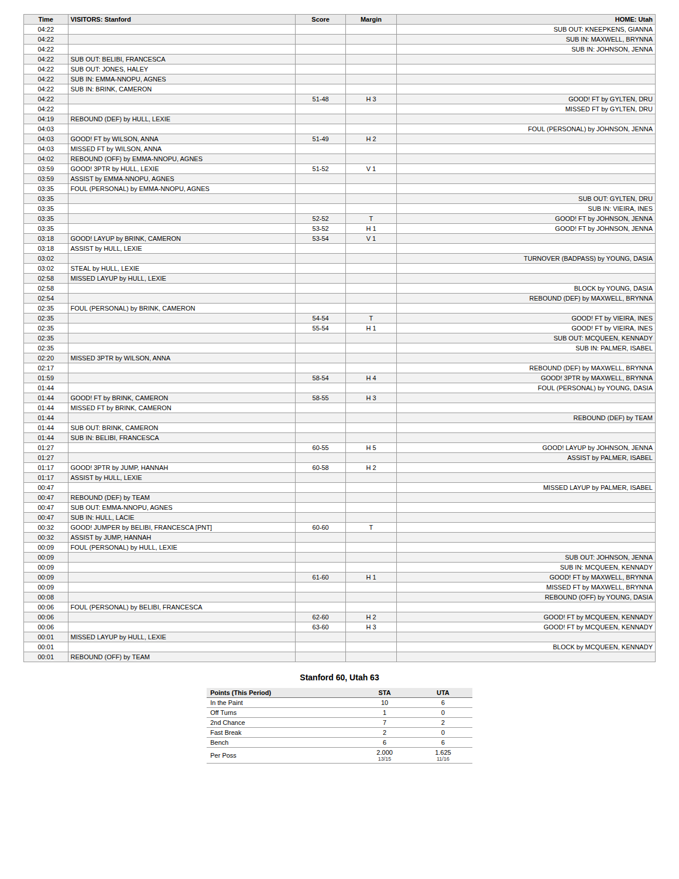| Time | VISITORS: Stanford | Score | Margin | HOME: Utah |
| --- | --- | --- | --- | --- |
| 04:22 | | | | SUB OUT: KNEEPKENS, GIANNA |
| 04:22 | | | | SUB IN: MAXWELL, BRYNNA |
| 04:22 | | | | SUB IN: JOHNSON, JENNA |
| 04:22 | SUB OUT: BELIBI, FRANCESCA | | | |
| 04:22 | SUB OUT: JONES, HALEY | | | |
| 04:22 | SUB IN: EMMA-NNOPU, AGNES | | | |
| 04:22 | SUB IN: BRINK, CAMERON | | | |
| 04:22 | | 51-48 | H 3 | GOOD! FT by GYLTEN, DRU |
| 04:22 | | | | MISSED FT by GYLTEN, DRU |
| 04:19 | REBOUND (DEF) by HULL, LEXIE | | | |
| 04:03 | | | | FOUL (PERSONAL) by JOHNSON, JENNA |
| 04:03 | GOOD! FT by WILSON, ANNA | 51-49 | H 2 | |
| 04:03 | MISSED FT by WILSON, ANNA | | | |
| 04:02 | REBOUND (OFF) by EMMA-NNOPU, AGNES | | | |
| 03:59 | GOOD! 3PTR by HULL, LEXIE | 51-52 | V 1 | |
| 03:59 | ASSIST by EMMA-NNOPU, AGNES | | | |
| 03:35 | FOUL (PERSONAL) by EMMA-NNOPU, AGNES | | | |
| 03:35 | | | | SUB OUT: GYLTEN, DRU |
| 03:35 | | | | SUB IN: VIEIRA, INES |
| 03:35 | | 52-52 | T | GOOD! FT by JOHNSON, JENNA |
| 03:35 | | 53-52 | H 1 | GOOD! FT by JOHNSON, JENNA |
| 03:18 | GOOD! LAYUP by BRINK, CAMERON | 53-54 | V 1 | |
| 03:18 | ASSIST by HULL, LEXIE | | | |
| 03:02 | | | | TURNOVER (BADPASS) by YOUNG, DASIA |
| 03:02 | STEAL by HULL, LEXIE | | | |
| 02:58 | MISSED LAYUP by HULL, LEXIE | | | |
| 02:58 | | | | BLOCK by YOUNG, DASIA |
| 02:54 | | | | REBOUND (DEF) by MAXWELL, BRYNNA |
| 02:35 | FOUL (PERSONAL) by BRINK, CAMERON | | | |
| 02:35 | | 54-54 | T | GOOD! FT by VIEIRA, INES |
| 02:35 | | 55-54 | H 1 | GOOD! FT by VIEIRA, INES |
| 02:35 | | | | SUB OUT: MCQUEEN, KENNADY |
| 02:35 | | | | SUB IN: PALMER, ISABEL |
| 02:20 | MISSED 3PTR by WILSON, ANNA | | | |
| 02:17 | | | | REBOUND (DEF) by MAXWELL, BRYNNA |
| 01:59 | | 58-54 | H 4 | GOOD! 3PTR by MAXWELL, BRYNNA |
| 01:44 | | | | FOUL (PERSONAL) by YOUNG, DASIA |
| 01:44 | GOOD! FT by BRINK, CAMERON | 58-55 | H 3 | |
| 01:44 | MISSED FT by BRINK, CAMERON | | | |
| 01:44 | | | | REBOUND (DEF) by TEAM |
| 01:44 | SUB OUT: BRINK, CAMERON | | | |
| 01:44 | SUB IN: BELIBI, FRANCESCA | | | |
| 01:27 | | 60-55 | H 5 | GOOD! LAYUP by JOHNSON, JENNA |
| 01:27 | | | | ASSIST by PALMER, ISABEL |
| 01:17 | GOOD! 3PTR by JUMP, HANNAH | 60-58 | H 2 | |
| 01:17 | ASSIST by HULL, LEXIE | | | |
| 00:47 | | | | MISSED LAYUP by PALMER, ISABEL |
| 00:47 | REBOUND (DEF) by TEAM | | | |
| 00:47 | SUB OUT: EMMA-NNOPU, AGNES | | | |
| 00:47 | SUB IN: HULL, LACIE | | | |
| 00:32 | GOOD! JUMPER by BELIBI, FRANCESCA [PNT] | 60-60 | T | |
| 00:32 | ASSIST by JUMP, HANNAH | | | |
| 00:09 | FOUL (PERSONAL) by HULL, LEXIE | | | |
| 00:09 | | | | SUB OUT: JOHNSON, JENNA |
| 00:09 | | | | SUB IN: MCQUEEN, KENNADY |
| 00:09 | | 61-60 | H 1 | GOOD! FT by MAXWELL, BRYNNA |
| 00:09 | | | | MISSED FT by MAXWELL, BRYNNA |
| 00:08 | | | | REBOUND (OFF) by YOUNG, DASIA |
| 00:06 | FOUL (PERSONAL) by BELIBI, FRANCESCA | | | |
| 00:06 | | 62-60 | H 2 | GOOD! FT by MCQUEEN, KENNADY |
| 00:06 | | 63-60 | H 3 | GOOD! FT by MCQUEEN, KENNADY |
| 00:01 | MISSED LAYUP by HULL, LEXIE | | | |
| 00:01 | | | | BLOCK by MCQUEEN, KENNADY |
| 00:01 | REBOUND (OFF) by TEAM | | | |
Stanford 60, Utah 63
| Points (This Period) | STA | UTA |
| --- | --- | --- |
| In the Paint | 10 | 6 |
| Off Turns | 1 | 0 |
| 2nd Chance | 7 | 2 |
| Fast Break | 2 | 0 |
| Bench | 6 | 6 |
| Per Poss | 2.000 13/15 | 1.625 11/16 |